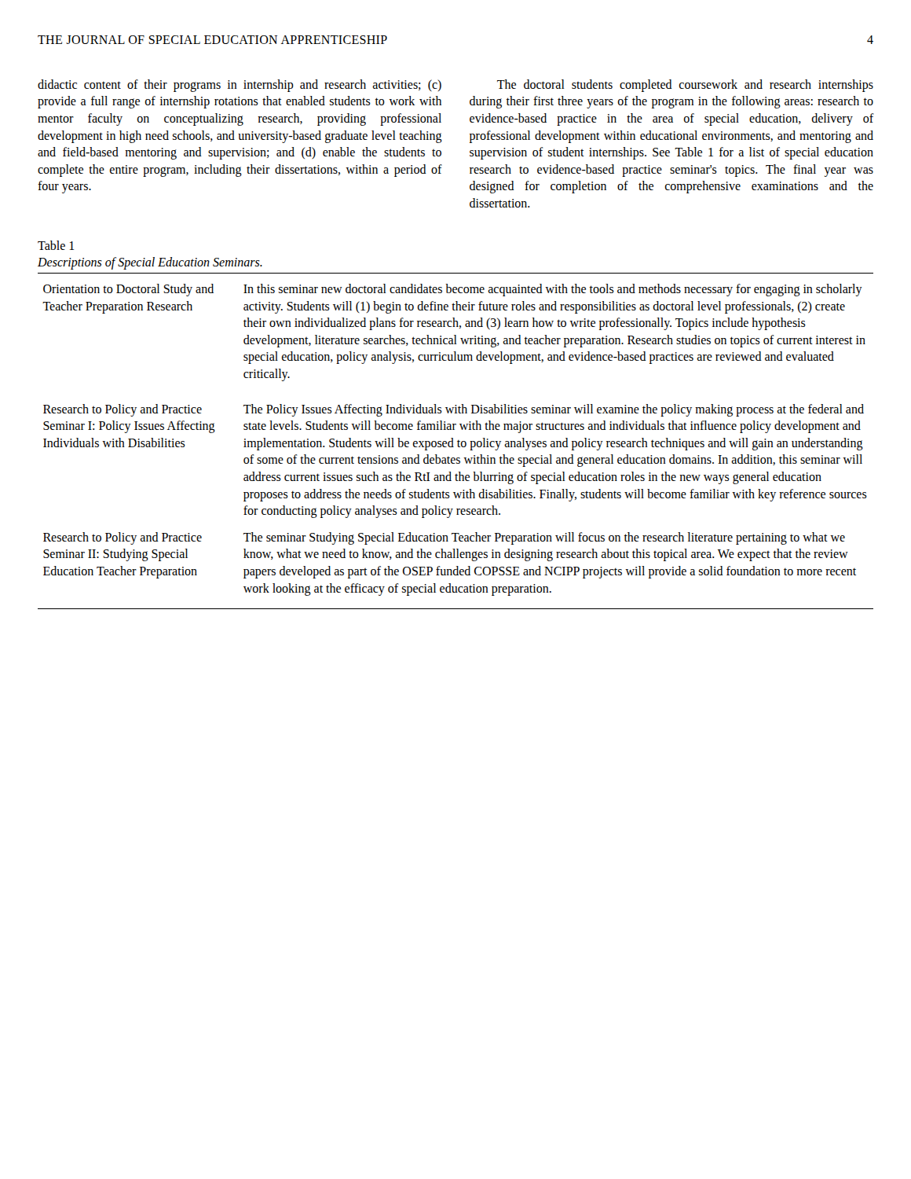THE JOURNAL OF SPECIAL EDUCATION APPRENTICESHIP 4
didactic content of their programs in internship and research activities; (c) provide a full range of internship rotations that enabled students to work with mentor faculty on conceptualizing research, providing professional development in high need schools, and university-based graduate level teaching and field-based mentoring and supervision; and (d) enable the students to complete the entire program, including their dissertations, within a period of four years.
The doctoral students completed coursework and research internships during their first three years of the program in the following areas: research to evidence-based practice in the area of special education, delivery of professional development within educational environments, and mentoring and supervision of student internships. See Table 1 for a list of special education research to evidence-based practice seminar's topics. The final year was designed for completion of the comprehensive examinations and the dissertation.
Table 1 Descriptions of Special Education Seminars.
| Orientation to Doctoral Study and Teacher Preparation Research | In this seminar new doctoral candidates become acquainted with the tools and methods necessary for engaging in scholarly activity. Students will (1) begin to define their future roles and responsibilities as doctoral level professionals, (2) create their own individualized plans for research, and (3) learn how to write professionally. Topics include hypothesis development, literature searches, technical writing, and teacher preparation. Research studies on topics of current interest in special education, policy analysis, curriculum development, and evidence-based practices are reviewed and evaluated critically. |
| Research to Policy and Practice Seminar I: Policy Issues Affecting Individuals with Disabilities | The Policy Issues Affecting Individuals with Disabilities seminar will examine the policy making process at the federal and state levels. Students will become familiar with the major structures and individuals that influence policy development and implementation. Students will be exposed to policy analyses and policy research techniques and will gain an understanding of some of the current tensions and debates within the special and general education domains. In addition, this seminar will address current issues such as the RtI and the blurring of special education roles in the new ways general education proposes to address the needs of students with disabilities. Finally, students will become familiar with key reference sources for conducting policy analyses and policy research. |
| Research to Policy and Practice Seminar II: Studying Special Education Teacher Preparation | The seminar Studying Special Education Teacher Preparation will focus on the research literature pertaining to what we know, what we need to know, and the challenges in designing research about this topical area. We expect that the review papers developed as part of the OSEP funded COPSSE and NCIPP projects will provide a solid foundation to more recent work looking at the efficacy of special education preparation. |